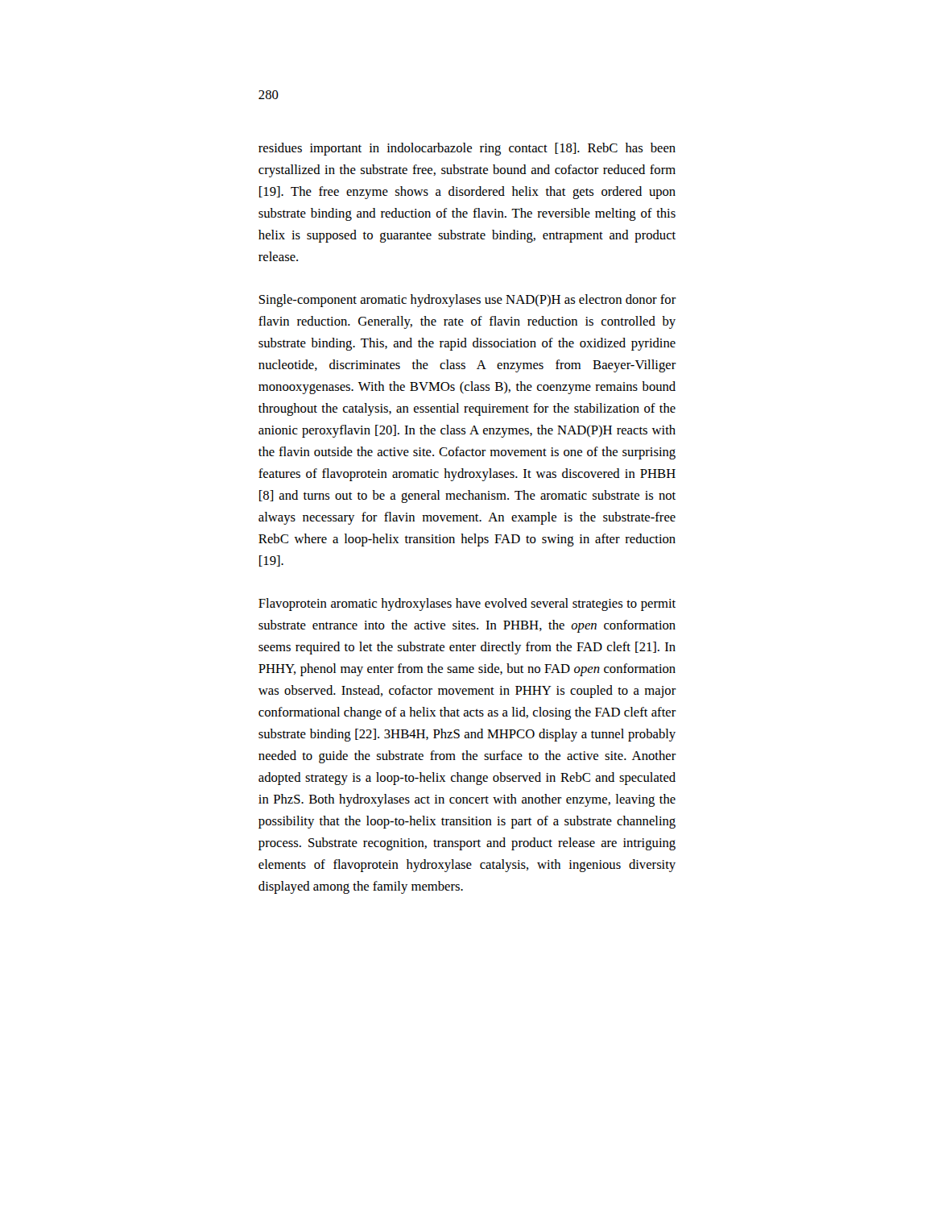280
residues important in indolocarbazole ring contact [18]. RebC has been crystallized in the substrate free, substrate bound and cofactor reduced form [19]. The free enzyme shows a disordered helix that gets ordered upon substrate binding and reduction of the flavin. The reversible melting of this helix is supposed to guarantee substrate binding, entrapment and product release.
Single-component aromatic hydroxylases use NAD(P)H as electron donor for flavin reduction. Generally, the rate of flavin reduction is controlled by substrate binding. This, and the rapid dissociation of the oxidized pyridine nucleotide, discriminates the class A enzymes from Baeyer-Villiger monooxygenases. With the BVMOs (class B), the coenzyme remains bound throughout the catalysis, an essential requirement for the stabilization of the anionic peroxyflavin [20]. In the class A enzymes, the NAD(P)H reacts with the flavin outside the active site. Cofactor movement is one of the surprising features of flavoprotein aromatic hydroxylases. It was discovered in PHBH [8] and turns out to be a general mechanism. The aromatic substrate is not always necessary for flavin movement. An example is the substrate-free RebC where a loop-helix transition helps FAD to swing in after reduction [19].
Flavoprotein aromatic hydroxylases have evolved several strategies to permit substrate entrance into the active sites. In PHBH, the open conformation seems required to let the substrate enter directly from the FAD cleft [21]. In PHHY, phenol may enter from the same side, but no FAD open conformation was observed. Instead, cofactor movement in PHHY is coupled to a major conformational change of a helix that acts as a lid, closing the FAD cleft after substrate binding [22]. 3HB4H, PhzS and MHPCO display a tunnel probably needed to guide the substrate from the surface to the active site. Another adopted strategy is a loop-to-helix change observed in RebC and speculated in PhzS. Both hydroxylases act in concert with another enzyme, leaving the possibility that the loop-to-helix transition is part of a substrate channeling process. Substrate recognition, transport and product release are intriguing elements of flavoprotein hydroxylase catalysis, with ingenious diversity displayed among the family members.